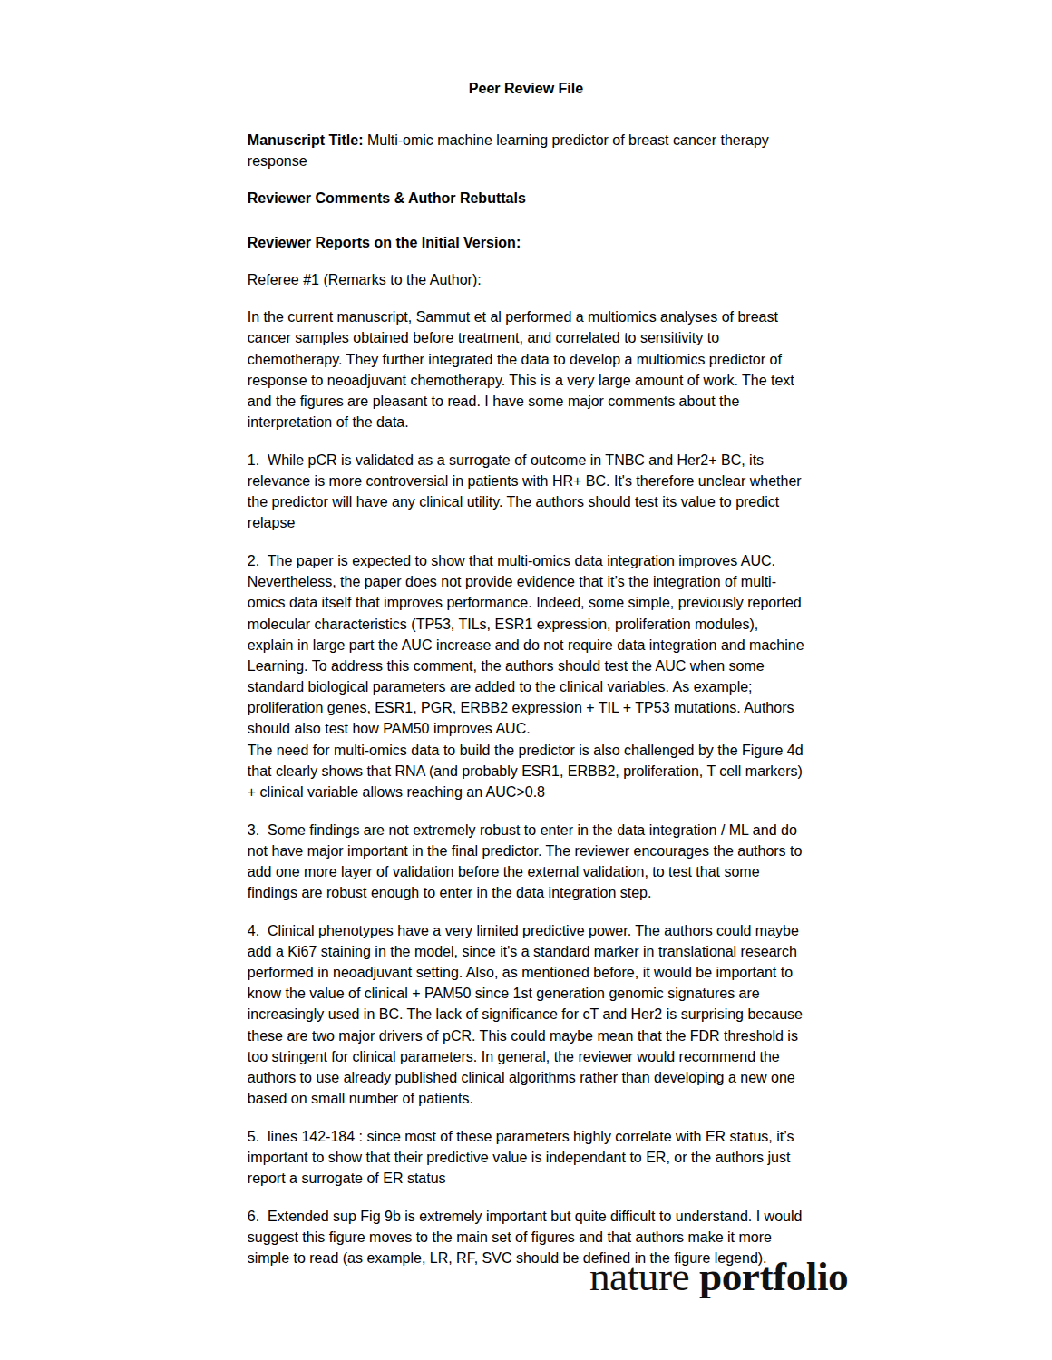Peer Review File
Manuscript Title: Multi-omic machine learning predictor of breast cancer therapy response
Reviewer Comments & Author Rebuttals
Reviewer Reports on the Initial Version:
Referee #1 (Remarks to the Author):
In the current manuscript, Sammut et al performed a multiomics analyses of breast cancer samples obtained before treatment, and correlated to sensitivity to chemotherapy. They further integrated the data to develop a multiomics predictor of response to neoadjuvant chemotherapy. This is a very large amount of work. The text and the figures are pleasant to read. I have some major comments about the interpretation of the data.
1. While pCR is validated as a surrogate of outcome in TNBC and Her2+ BC, its relevance is more controversial in patients with HR+ BC. It's therefore unclear whether the predictor will have any clinical utility. The authors should test its value to predict relapse
2. The paper is expected to show that multi-omics data integration improves AUC. Nevertheless, the paper does not provide evidence that it’s the integration of multi-omics data itself that improves performance. Indeed, some simple, previously reported molecular characteristics (TP53, TILs, ESR1 expression, proliferation modules), explain in large part the AUC increase and do not require data integration and machine Learning. To address this comment, the authors should test the AUC when some standard biological parameters are added to the clinical variables. As example; proliferation genes, ESR1, PGR, ERBB2 expression + TIL + TP53 mutations. Authors should also test how PAM50 improves AUC.
The need for multi-omics data to build the predictor is also challenged by the Figure 4d that clearly shows that RNA (and probably ESR1, ERBB2, proliferation, T cell markers) + clinical variable allows reaching an AUC>0.8
3. Some findings are not extremely robust to enter in the data integration / ML and do not have major important in the final predictor. The reviewer encourages the authors to add one more layer of validation before the external validation, to test that some findings are robust enough to enter in the data integration step.
4. Clinical phenotypes have a very limited predictive power. The authors could maybe add a Ki67 staining in the model, since it's a standard marker in translational research performed in neoadjuvant setting. Also, as mentioned before, it would be important to know the value of clinical + PAM50 since 1st generation genomic signatures are increasingly used in BC. The lack of significance for cT and Her2 is surprising because these are two major drivers of pCR. This could maybe mean that the FDR threshold is too stringent for clinical parameters. In general, the reviewer would recommend the authors to use already published clinical algorithms rather than developing a new one based on small number of patients.
5. lines 142-184 : since most of these parameters highly correlate with ER status, it’s important to show that their predictive value is independant to ER, or the authors just report a surrogate of ER status
6. Extended sup Fig 9b is extremely important but quite difficult to understand. I would suggest this figure moves to the main set of figures and that authors make it more simple to read (as example, LR, RF, SVC should be defined in the figure legend).
nature portfolio